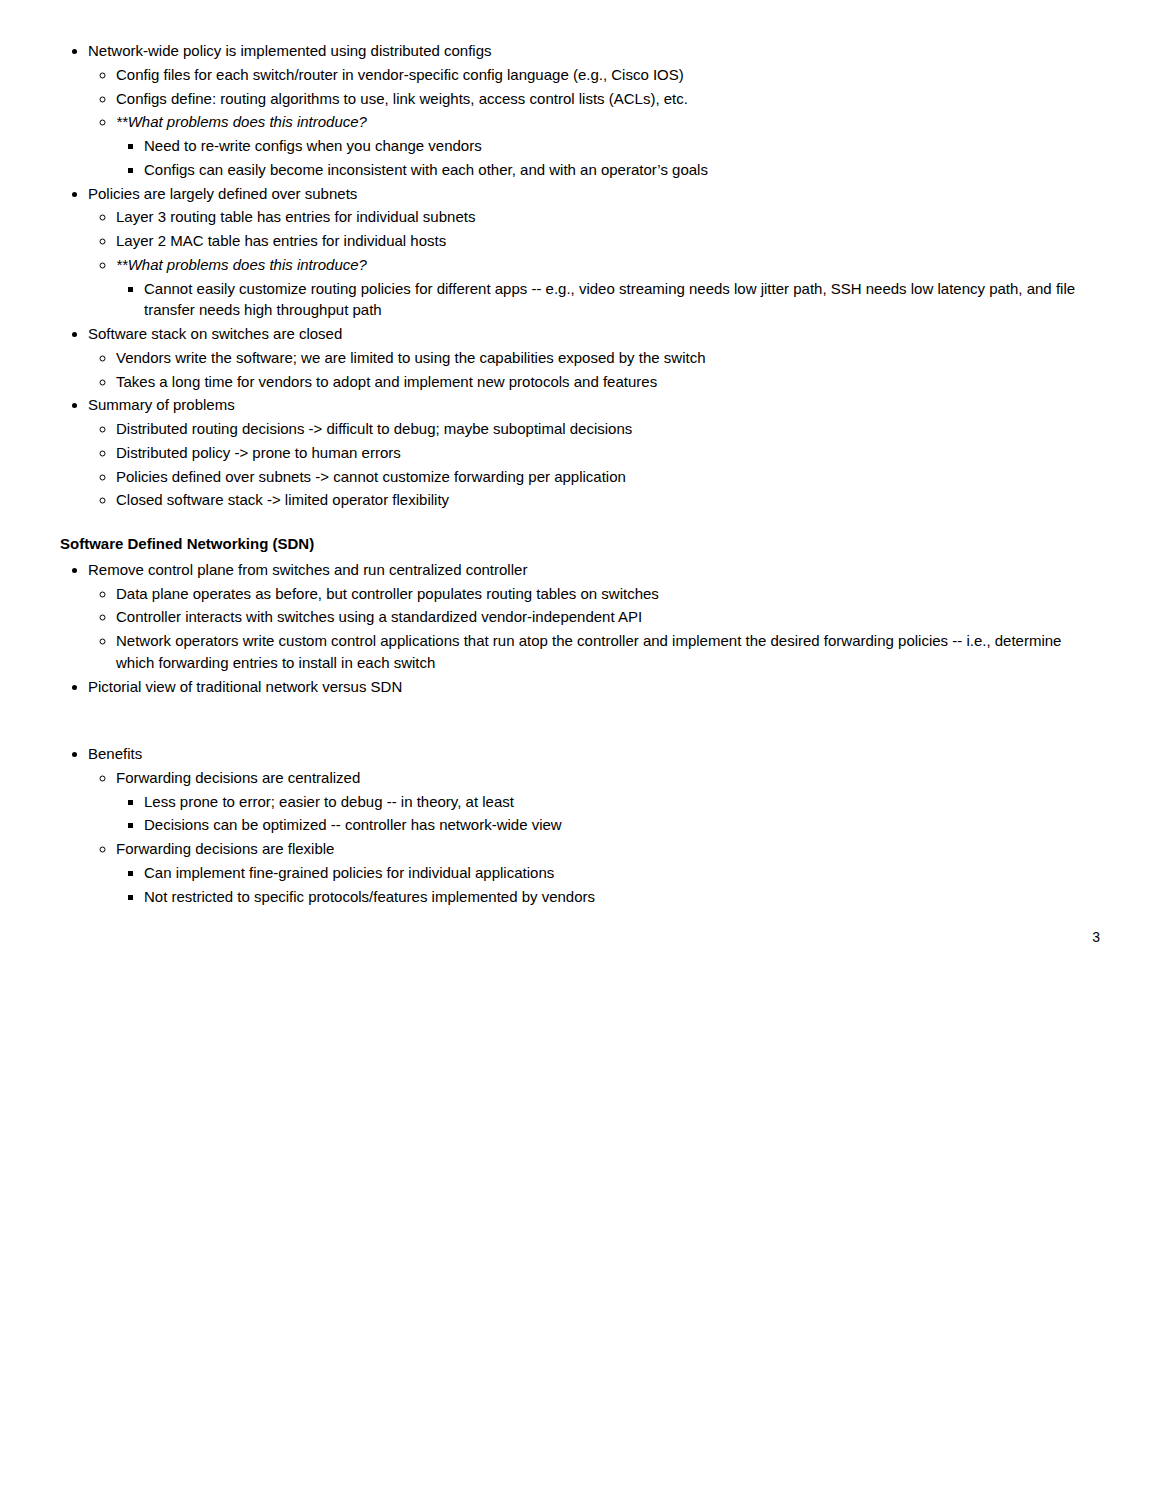Network-wide policy is implemented using distributed configs
Config files for each switch/router in vendor-specific config language (e.g., Cisco IOS)
Configs define: routing algorithms to use, link weights, access control lists (ACLs), etc.
**What problems does this introduce?
Need to re-write configs when you change vendors
Configs can easily become inconsistent with each other, and with an operator’s goals
Policies are largely defined over subnets
Layer 3 routing table has entries for individual subnets
Layer 2 MAC table has entries for individual hosts
**What problems does this introduce?
Cannot easily customize routing policies for different apps -- e.g., video streaming needs low jitter path, SSH needs low latency path, and file transfer needs high throughput path
Software stack on switches are closed
Vendors write the software; we are limited to using the capabilities exposed by the switch
Takes a long time for vendors to adopt and implement new protocols and features
Summary of problems
Distributed routing decisions -> difficult to debug; maybe suboptimal decisions
Distributed policy -> prone to human errors
Policies defined over subnets -> cannot customize forwarding per application
Closed software stack -> limited operator flexibility
Software Defined Networking (SDN)
Remove control plane from switches and run centralized controller
Data plane operates as before, but controller populates routing tables on switches
Controller interacts with switches using a standardized vendor-independent API
Network operators write custom control applications that run atop the controller and implement the desired forwarding policies -- i.e., determine which forwarding entries to install in each switch
Pictorial view of traditional network versus SDN
Benefits
Forwarding decisions are centralized
Less prone to error; easier to debug -- in theory, at least
Decisions can be optimized -- controller has network-wide view
Forwarding decisions are flexible
Can implement fine-grained policies for individual applications
Not restricted to specific protocols/features implemented by vendors
3